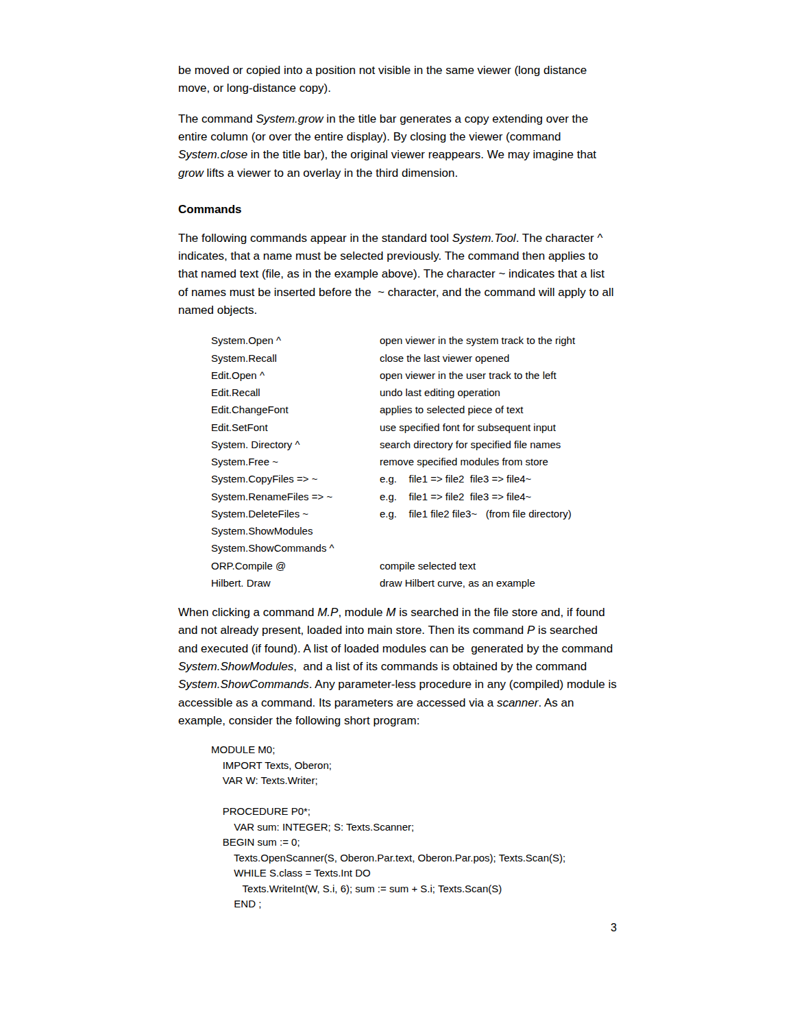be moved or copied into a position not visible in the same viewer (long distance move, or long-distance copy).
The command System.grow in the title bar generates a copy extending over the entire column (or over the entire display). By closing the viewer (command System.close in the title bar), the original viewer reappears. We may imagine that grow lifts a viewer to an overlay in the third dimension.
Commands
The following commands appear in the standard tool System.Tool. The character ^ indicates, that a name must be selected previously. The command then applies to that named text (file, as in the example above). The character ~ indicates that a list of names must be inserted before the ~ character, and the command will apply to all named objects.
| System.Open ^ | open viewer in the system track to the right |
| System.Recall | close the last viewer opened |
| Edit.Open ^ | open viewer in the user track to the left |
| Edit.Recall | undo last editing operation |
| Edit.ChangeFont | applies to selected piece of text |
| Edit.SetFont | use specified font for subsequent input |
| System. Directory ^ | search directory for specified file names |
| System.Free ~ | remove specified modules from store |
| System.CopyFiles => ~ | e.g. file1 => file2 file3 => file4~ |
| System.RenameFiles => ~ | e.g. file1 => file2 file3 => file4~ |
| System.DeleteFiles ~ | e.g. file1 file2 file3~ (from file directory) |
| System.ShowModules | |
| System.ShowCommands ^ | |
| ORP.Compile @ | compile selected text |
| Hilbert. Draw | draw Hilbert curve, as an example |
When clicking a command M.P, module M is searched in the file store and, if found and not already present, loaded into main store. Then its command P is searched and executed (if found). A list of loaded modules can be generated by the command System.ShowModules, and a list of its commands is obtained by the command System.ShowCommands. Any parameter-less procedure in any (compiled) module is accessible as a command. Its parameters are accessed via a scanner. As an example, consider the following short program:
MODULE M0;
    IMPORT Texts, Oberon;
    VAR W: Texts.Writer;

    PROCEDURE P0*;
        VAR sum: INTEGER; S: Texts.Scanner;
    BEGIN sum := 0;
        Texts.OpenScanner(S, Oberon.Par.text, Oberon.Par.pos); Texts.Scan(S);
        WHILE S.class = Texts.Int DO
           Texts.WriteInt(W, S.i, 6); sum := sum + S.i; Texts.Scan(S)
        END ;
3